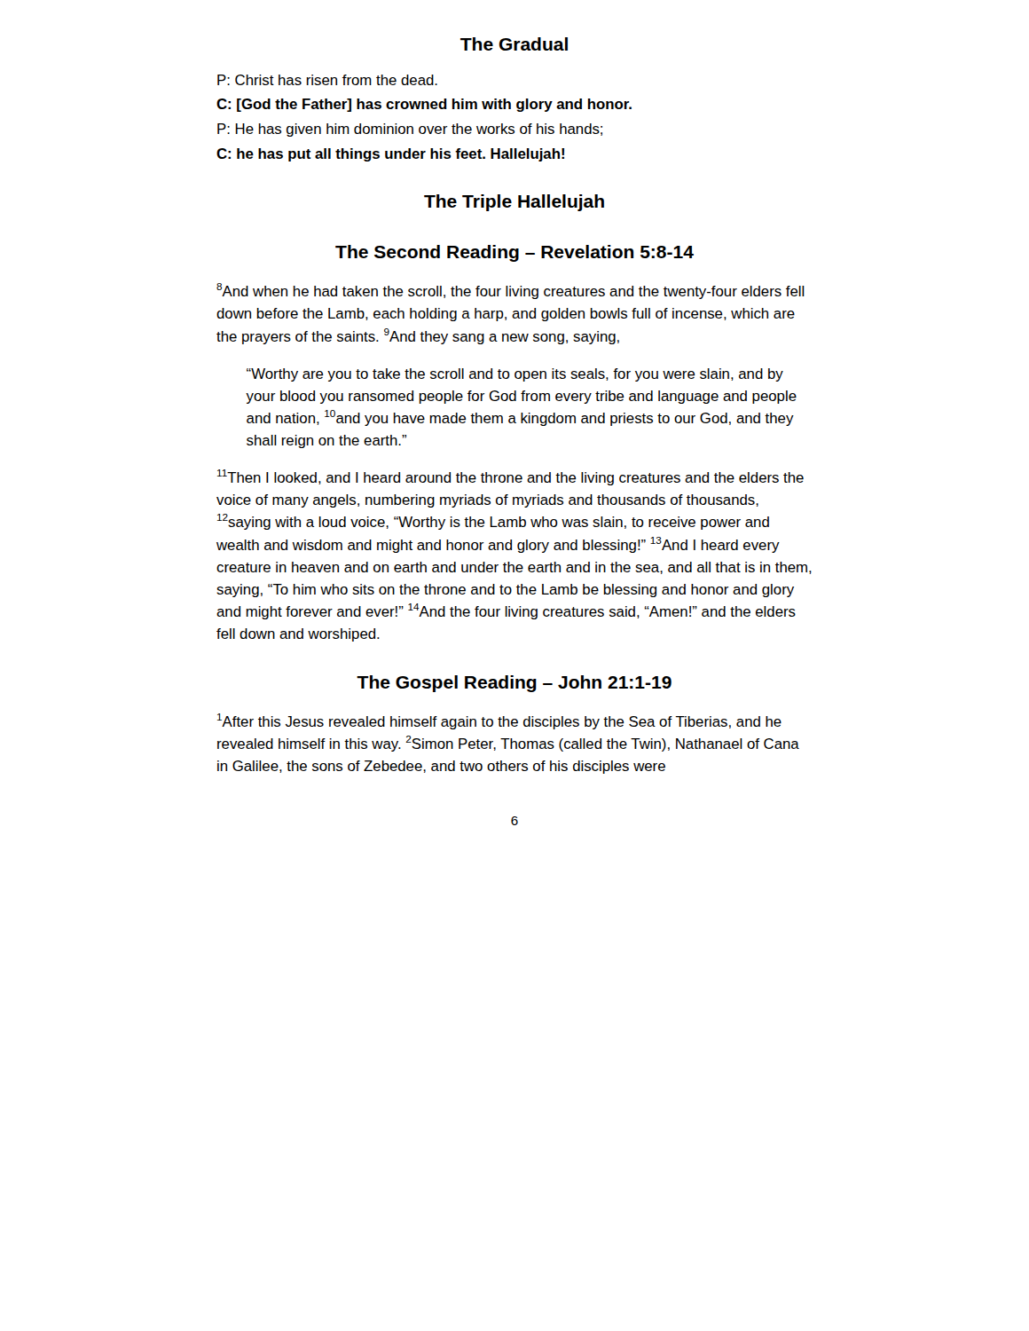The Gradual
P: Christ has risen from the dead.
C: [God the Father] has crowned him with glory and honor.
P: He has given him dominion over the works of his hands;
C: he has put all things under his feet. Hallelujah!
The Triple Hallelujah
The Second Reading – Revelation 5:8-14
8And when he had taken the scroll, the four living creatures and the twenty-four elders fell down before the Lamb, each holding a harp, and golden bowls full of incense, which are the prayers of the saints. 9And they sang a new song, saying,
“Worthy are you to take the scroll and to open its seals, for you were slain, and by your blood you ransomed people for God from every tribe and language and people and nation, 10and you have made them a kingdom and priests to our God, and they shall reign on the earth.”
11Then I looked, and I heard around the throne and the living creatures and the elders the voice of many angels, numbering myriads of myriads and thousands of thousands, 12saying with a loud voice, “Worthy is the Lamb who was slain, to receive power and wealth and wisdom and might and honor and glory and blessing!” 13And I heard every creature in heaven and on earth and under the earth and in the sea, and all that is in them, saying, “To him who sits on the throne and to the Lamb be blessing and honor and glory and might forever and ever!” 14And the four living creatures said, “Amen!” and the elders fell down and worshiped.
The Gospel Reading – John 21:1-19
1After this Jesus revealed himself again to the disciples by the Sea of Tiberias, and he revealed himself in this way. 2Simon Peter, Thomas (called the Twin), Nathanael of Cana in Galilee, the sons of Zebedee, and two others of his disciples were
6